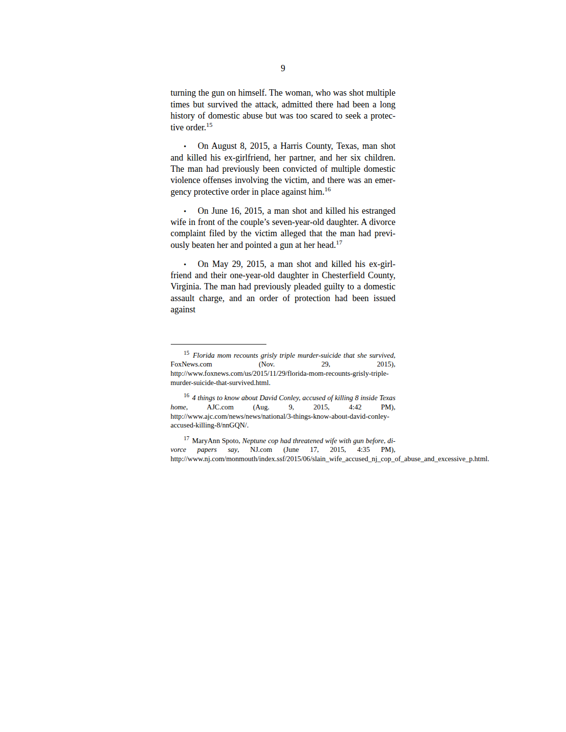9
turning the gun on himself. The woman, who was shot multiple times but survived the attack, admitted there had been a long history of domestic abuse but was too scared to seek a protective order.15
•On August 8, 2015, a Harris County, Texas, man shot and killed his ex-girlfriend, her partner, and her six children. The man had previously been convicted of multiple domestic violence offenses involving the victim, and there was an emergency protective order in place against him.16
•On June 16, 2015, a man shot and killed his estranged wife in front of the couple’s seven-year-old daughter. A divorce complaint filed by the victim alleged that the man had previously beaten her and pointed a gun at her head.17
•On May 29, 2015, a man shot and killed his ex-girlfriend and their one-year-old daughter in Chesterfield County, Virginia. The man had previously pleaded guilty to a domestic assault charge, and an order of protection had been issued against
15 Florida mom recounts grisly triple murder-suicide that she survived, FoxNews.com (Nov. 29, 2015), http://www.foxnews.com/us/2015/11/29/florida-mom-recounts-grisly-triple-murder-suicide-that-survived.html.
16 4 things to know about David Conley, accused of killing 8 inside Texas home, AJC.com (Aug. 9, 2015, 4:42 PM), http://www.ajc.com/news/news/national/3-things-know-about-david-conley-accused-killing-8/nnGQN/.
17 MaryAnn Spoto, Neptune cop had threatened wife with gun before, divorce papers say, NJ.com (June 17, 2015, 4:35 PM), http://www.nj.com/monmouth/index.ssf/2015/06/slain_wife_accused_nj_cop_of_abuse_and_excessive_p.html.